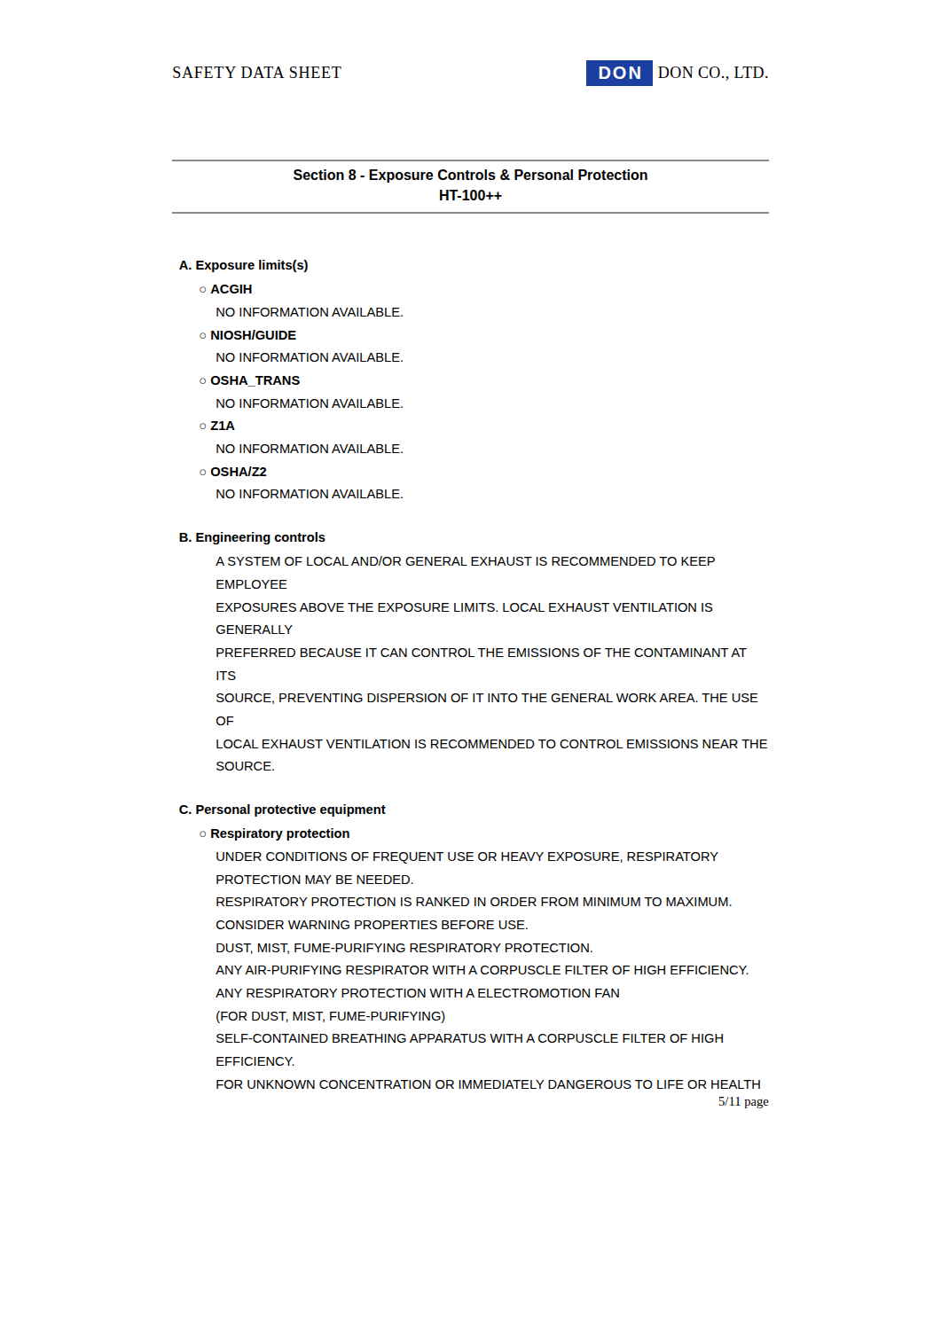SAFETY DATA SHEET
DON DON CO., LTD.
Section 8 - Exposure Controls & Personal Protection
HT-100++
A. Exposure limits(s)
○ACGIH
NO INFORMATION AVAILABLE.
○NIOSH/GUIDE
NO INFORMATION AVAILABLE.
○OSHA_TRANS
NO INFORMATION AVAILABLE.
○Z1A
NO INFORMATION AVAILABLE.
○OSHA/Z2
NO INFORMATION AVAILABLE.
B. Engineering controls
A SYSTEM OF LOCAL AND/OR GENERAL EXHAUST IS RECOMMENDED TO KEEP EMPLOYEE
EXPOSURES ABOVE THE EXPOSURE LIMITS. LOCAL EXHAUST VENTILATION IS GENERALLY
PREFERRED BECAUSE IT CAN CONTROL THE EMISSIONS OF THE CONTAMINANT AT ITS
SOURCE, PREVENTING DISPERSION OF IT INTO THE GENERAL WORK AREA. THE USE OF
LOCAL EXHAUST VENTILATION IS RECOMMENDED TO CONTROL EMISSIONS NEAR THE
SOURCE.
C. Personal protective equipment
○Respiratory protection
UNDER CONDITIONS OF FREQUENT USE OR HEAVY EXPOSURE, RESPIRATORY
PROTECTION MAY BE NEEDED.
RESPIRATORY PROTECTION IS RANKED IN ORDER FROM MINIMUM TO MAXIMUM.
CONSIDER WARNING PROPERTIES BEFORE USE.
DUST, MIST, FUME-PURIFYING RESPIRATORY PROTECTION.
ANY AIR-PURIFYING RESPIRATOR WITH A CORPUSCLE FILTER OF HIGH EFFICIENCY.
ANY RESPIRATORY PROTECTION WITH A ELECTROMOTION FAN
(FOR DUST, MIST, FUME-PURIFYING)
SELF-CONTAINED BREATHING APPARATUS WITH A CORPUSCLE FILTER OF HIGH
EFFICIENCY.
FOR UNKNOWN CONCENTRATION OR IMMEDIATELY DANGEROUS TO LIFE OR HEALTH
5/11 page